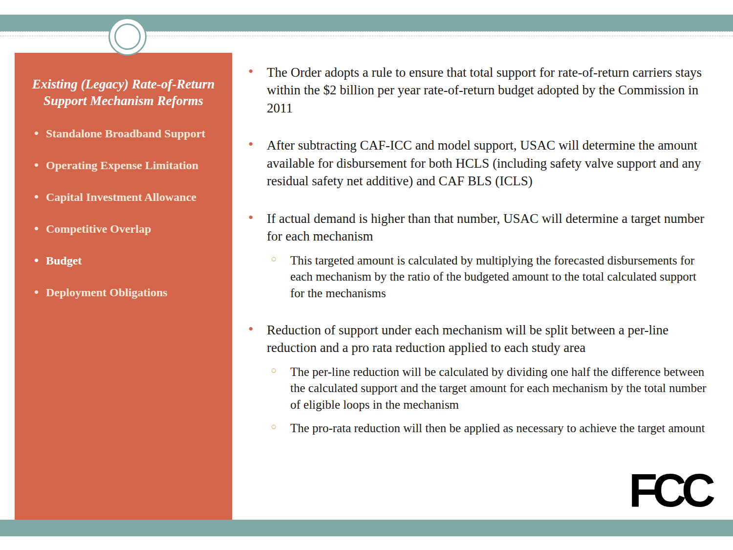Existing (Legacy) Rate-of-Return Support Mechanism Reforms
Standalone Broadband Support
Operating Expense Limitation
Capital Investment Allowance
Competitive Overlap
Budget
Deployment Obligations
The Order adopts a rule to ensure that total support for rate-of-return carriers stays within the $2 billion per year rate-of-return budget adopted by the Commission in 2011
After subtracting CAF-ICC and model support, USAC will determine the amount available for disbursement for both HCLS (including safety valve support and any residual safety net additive) and CAF BLS (ICLS)
If actual demand is higher than that number, USAC will determine a target number for each mechanism
This targeted amount is calculated by multiplying the forecasted disbursements for each mechanism by the ratio of the budgeted amount to the total calculated support for the mechanisms
Reduction of support under each mechanism will be split between a per-line reduction and a pro rata reduction applied to each study area
The per-line reduction will be calculated by dividing one half the difference between the calculated support and the target amount for each mechanism by the total number of eligible loops in the mechanism
The pro-rata reduction will then be applied as necessary to achieve the target amount
FCC